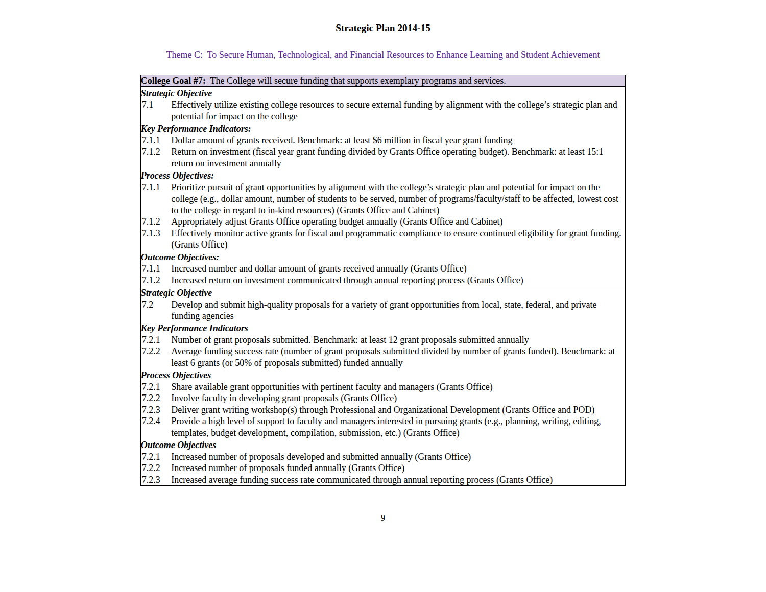Strategic Plan 2014-15
Theme C: To Secure Human, Technological, and Financial Resources to Enhance Learning and Student Achievement
| College Goal #7: The College will secure funding that supports exemplary programs and services. |
| Strategic Objective 7.1 Effectively utilize existing college resources to secure external funding by alignment with the college’s strategic plan and potential for impact on the college Key Performance Indicators: 7.1.1 Dollar amount of grants received. Benchmark: at least $6 million in fiscal year grant funding 7.1.2 Return on investment (fiscal year grant funding divided by Grants Office operating budget). Benchmark: at least 15:1 return on investment annually Process Objectives: 7.1.1 Prioritize pursuit of grant opportunities by alignment with the college’s strategic plan and potential for impact on the college (e.g., dollar amount, number of students to be served, number of programs/faculty/staff to be affected, lowest cost to the college in regard to in-kind resources) (Grants Office and Cabinet) 7.1.2 Appropriately adjust Grants Office operating budget annually (Grants Office and Cabinet) 7.1.3 Effectively monitor active grants for fiscal and programmatic compliance to ensure continued eligibility for grant funding. (Grants Office) Outcome Objectives: 7.1.1 Increased number and dollar amount of grants received annually (Grants Office) 7.1.2 Increased return on investment communicated through annual reporting process (Grants Office) |
| Strategic Objective 7.2 Develop and submit high-quality proposals for a variety of grant opportunities from local, state, federal, and private funding agencies Key Performance Indicators 7.2.1 Number of grant proposals submitted. Benchmark: at least 12 grant proposals submitted annually 7.2.2 Average funding success rate (number of grant proposals submitted divided by number of grants funded). Benchmark: at least 6 grants (or 50% of proposals submitted) funded annually Process Objectives 7.2.1 Share available grant opportunities with pertinent faculty and managers (Grants Office) 7.2.2 Involve faculty in developing grant proposals (Grants Office) 7.2.3 Deliver grant writing workshop(s) through Professional and Organizational Development (Grants Office and POD) 7.2.4 Provide a high level of support to faculty and managers interested in pursuing grants (e.g., planning, writing, editing, templates, budget development, compilation, submission, etc.) (Grants Office) Outcome Objectives 7.2.1 Increased number of proposals developed and submitted annually (Grants Office) 7.2.2 Increased number of proposals funded annually (Grants Office) 7.2.3 Increased average funding success rate communicated through annual reporting process (Grants Office) |
9